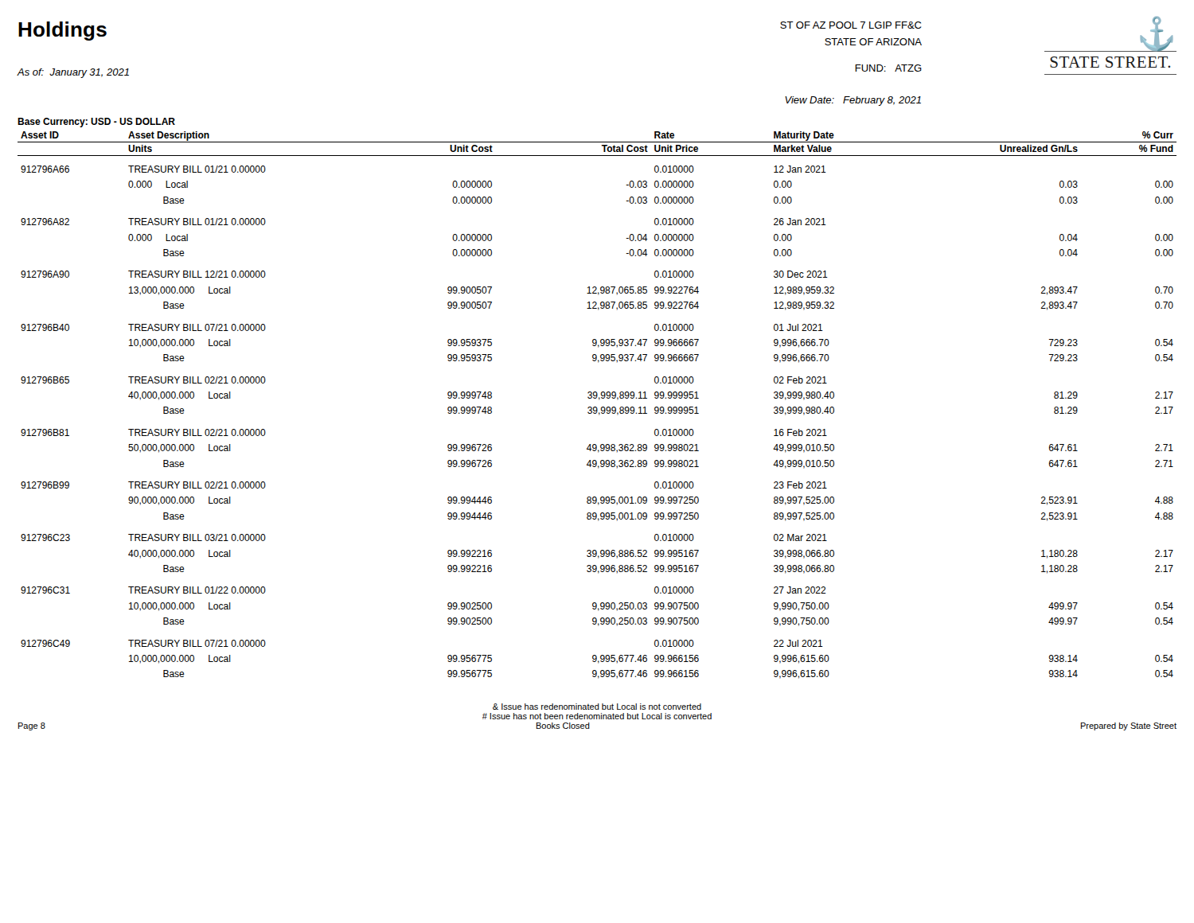Holdings
As of: January 31, 2021
ST OF AZ POOL 7 LGIP FF&C
STATE OF ARIZONA
FUND: ATZG
View Date: February 8, 2021
⚓
STATE STREET.
Base Currency: USD - US DOLLAR
| Asset ID | Asset Description | | | Rate | Maturity Date | | % Curr |
| --- | --- | --- | --- | --- | --- | --- | --- |
| | Units | Unit Cost | Total Cost | Unit Price | Market Value | Unrealized Gn/Ls | % Fund |
| 912796A66 | TREASURY BILL 01/21 0.00000 | | | 0.010000 | 12 Jan 2021 | | |
| | 0.000 Local | 0.000000 | -0.03 | 0.000000 | 0.00 | 0.03 | 0.00 |
| | Base | 0.000000 | -0.03 | 0.000000 | 0.00 | 0.03 | 0.00 |
| 912796A82 | TREASURY BILL 01/21 0.00000 | | | 0.010000 | 26 Jan 2021 | | |
| | 0.000 Local | 0.000000 | -0.04 | 0.000000 | 0.00 | 0.04 | 0.00 |
| | Base | 0.000000 | -0.04 | 0.000000 | 0.00 | 0.04 | 0.00 |
| 912796A90 | TREASURY BILL 12/21 0.00000 | | | 0.010000 | 30 Dec 2021 | | |
| | 13,000,000.000 Local | 99.900507 | 12,987,065.85 | 99.922764 | 12,989,959.32 | 2,893.47 | 0.70 |
| | Base | 99.900507 | 12,987,065.85 | 99.922764 | 12,989,959.32 | 2,893.47 | 0.70 |
| 912796B40 | TREASURY BILL 07/21 0.00000 | | | 0.010000 | 01 Jul 2021 | | |
| | 10,000,000.000 Local | 99.959375 | 9,995,937.47 | 99.966667 | 9,996,666.70 | 729.23 | 0.54 |
| | Base | 99.959375 | 9,995,937.47 | 99.966667 | 9,996,666.70 | 729.23 | 0.54 |
| 912796B65 | TREASURY BILL 02/21 0.00000 | | | 0.010000 | 02 Feb 2021 | | |
| | 40,000,000.000 Local | 99.999748 | 39,999,899.11 | 99.999951 | 39,999,980.40 | 81.29 | 2.17 |
| | Base | 99.999748 | 39,999,899.11 | 99.999951 | 39,999,980.40 | 81.29 | 2.17 |
| 912796B81 | TREASURY BILL 02/21 0.00000 | | | 0.010000 | 16 Feb 2021 | | |
| | 50,000,000.000 Local | 99.996726 | 49,998,362.89 | 99.998021 | 49,999,010.50 | 647.61 | 2.71 |
| | Base | 99.996726 | 49,998,362.89 | 99.998021 | 49,999,010.50 | 647.61 | 2.71 |
| 912796B99 | TREASURY BILL 02/21 0.00000 | | | 0.010000 | 23 Feb 2021 | | |
| | 90,000,000.000 Local | 99.994446 | 89,995,001.09 | 99.997250 | 89,997,525.00 | 2,523.91 | 4.88 |
| | Base | 99.994446 | 89,995,001.09 | 99.997250 | 89,997,525.00 | 2,523.91 | 4.88 |
| 912796C23 | TREASURY BILL 03/21 0.00000 | | | 0.010000 | 02 Mar 2021 | | |
| | 40,000,000.000 Local | 99.992216 | 39,996,886.52 | 99.995167 | 39,998,066.80 | 1,180.28 | 2.17 |
| | Base | 99.992216 | 39,996,886.52 | 99.995167 | 39,998,066.80 | 1,180.28 | 2.17 |
| 912796C31 | TREASURY BILL 01/22 0.00000 | | | 0.010000 | 27 Jan 2022 | | |
| | 10,000,000.000 Local | 99.902500 | 9,990,250.03 | 99.907500 | 9,990,750.00 | 499.97 | 0.54 |
| | Base | 99.902500 | 9,990,250.03 | 99.907500 | 9,990,750.00 | 499.97 | 0.54 |
| 912796C49 | TREASURY BILL 07/21 0.00000 | | | 0.010000 | 22 Jul 2021 | | |
| | 10,000,000.000 Local | 99.956775 | 9,995,677.46 | 99.966156 | 9,996,615.60 | 938.14 | 0.54 |
| | Base | 99.956775 | 9,995,677.46 | 99.966156 | 9,996,615.60 | 938.14 | 0.54 |
& Issue has redenominated but Local is not converted
# Issue has not been redenominated but Local is converted
Page 8
Books Closed
Prepared by State Street